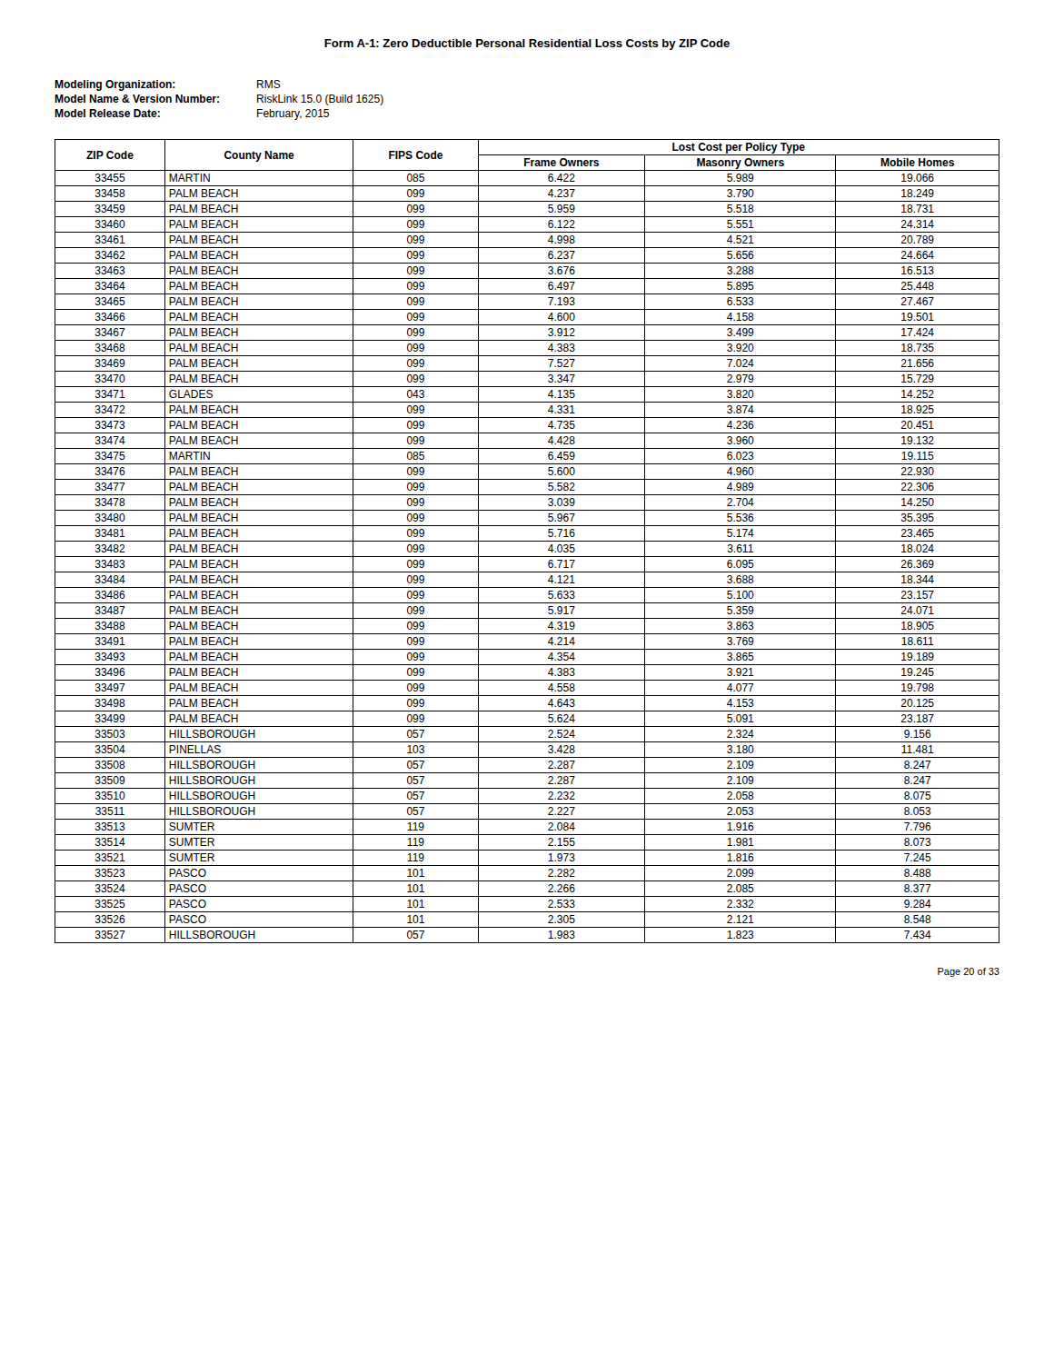Form A-1: Zero Deductible Personal Residential Loss Costs by ZIP Code
| Modeling Organization: | RMS |
| Model Name & Version Number: | RiskLink 15.0 (Build 1625) |
| Model Release Date: | February, 2015 |
| ZIP Code | County Name | FIPS Code | Lost Cost per Policy Type |
| --- | --- | --- | --- |
| Frame Owners | Masonry Owners | Mobile Homes |
| 33455 | MARTIN | 085 | 6.422 | 5.989 | 19.066 |
| 33458 | PALM BEACH | 099 | 4.237 | 3.790 | 18.249 |
| 33459 | PALM BEACH | 099 | 5.959 | 5.518 | 18.731 |
| 33460 | PALM BEACH | 099 | 6.122 | 5.551 | 24.314 |
| 33461 | PALM BEACH | 099 | 4.998 | 4.521 | 20.789 |
| 33462 | PALM BEACH | 099 | 6.237 | 5.656 | 24.664 |
| 33463 | PALM BEACH | 099 | 3.676 | 3.288 | 16.513 |
| 33464 | PALM BEACH | 099 | 6.497 | 5.895 | 25.448 |
| 33465 | PALM BEACH | 099 | 7.193 | 6.533 | 27.467 |
| 33466 | PALM BEACH | 099 | 4.600 | 4.158 | 19.501 |
| 33467 | PALM BEACH | 099 | 3.912 | 3.499 | 17.424 |
| 33468 | PALM BEACH | 099 | 4.383 | 3.920 | 18.735 |
| 33469 | PALM BEACH | 099 | 7.527 | 7.024 | 21.656 |
| 33470 | PALM BEACH | 099 | 3.347 | 2.979 | 15.729 |
| 33471 | GLADES | 043 | 4.135 | 3.820 | 14.252 |
| 33472 | PALM BEACH | 099 | 4.331 | 3.874 | 18.925 |
| 33473 | PALM BEACH | 099 | 4.735 | 4.236 | 20.451 |
| 33474 | PALM BEACH | 099 | 4.428 | 3.960 | 19.132 |
| 33475 | MARTIN | 085 | 6.459 | 6.023 | 19.115 |
| 33476 | PALM BEACH | 099 | 5.600 | 4.960 | 22.930 |
| 33477 | PALM BEACH | 099 | 5.582 | 4.989 | 22.306 |
| 33478 | PALM BEACH | 099 | 3.039 | 2.704 | 14.250 |
| 33480 | PALM BEACH | 099 | 5.967 | 5.536 | 35.395 |
| 33481 | PALM BEACH | 099 | 5.716 | 5.174 | 23.465 |
| 33482 | PALM BEACH | 099 | 4.035 | 3.611 | 18.024 |
| 33483 | PALM BEACH | 099 | 6.717 | 6.095 | 26.369 |
| 33484 | PALM BEACH | 099 | 4.121 | 3.688 | 18.344 |
| 33486 | PALM BEACH | 099 | 5.633 | 5.100 | 23.157 |
| 33487 | PALM BEACH | 099 | 5.917 | 5.359 | 24.071 |
| 33488 | PALM BEACH | 099 | 4.319 | 3.863 | 18.905 |
| 33491 | PALM BEACH | 099 | 4.214 | 3.769 | 18.611 |
| 33493 | PALM BEACH | 099 | 4.354 | 3.865 | 19.189 |
| 33496 | PALM BEACH | 099 | 4.383 | 3.921 | 19.245 |
| 33497 | PALM BEACH | 099 | 4.558 | 4.077 | 19.798 |
| 33498 | PALM BEACH | 099 | 4.643 | 4.153 | 20.125 |
| 33499 | PALM BEACH | 099 | 5.624 | 5.091 | 23.187 |
| 33503 | HILLSBOROUGH | 057 | 2.524 | 2.324 | 9.156 |
| 33504 | PINELLAS | 103 | 3.428 | 3.180 | 11.481 |
| 33508 | HILLSBOROUGH | 057 | 2.287 | 2.109 | 8.247 |
| 33509 | HILLSBOROUGH | 057 | 2.287 | 2.109 | 8.247 |
| 33510 | HILLSBOROUGH | 057 | 2.232 | 2.058 | 8.075 |
| 33511 | HILLSBOROUGH | 057 | 2.227 | 2.053 | 8.053 |
| 33513 | SUMTER | 119 | 2.084 | 1.916 | 7.796 |
| 33514 | SUMTER | 119 | 2.155 | 1.981 | 8.073 |
| 33521 | SUMTER | 119 | 1.973 | 1.816 | 7.245 |
| 33523 | PASCO | 101 | 2.282 | 2.099 | 8.488 |
| 33524 | PASCO | 101 | 2.266 | 2.085 | 8.377 |
| 33525 | PASCO | 101 | 2.533 | 2.332 | 9.284 |
| 33526 | PASCO | 101 | 2.305 | 2.121 | 8.548 |
| 33527 | HILLSBOROUGH | 057 | 1.983 | 1.823 | 7.434 |
Page 20 of 33